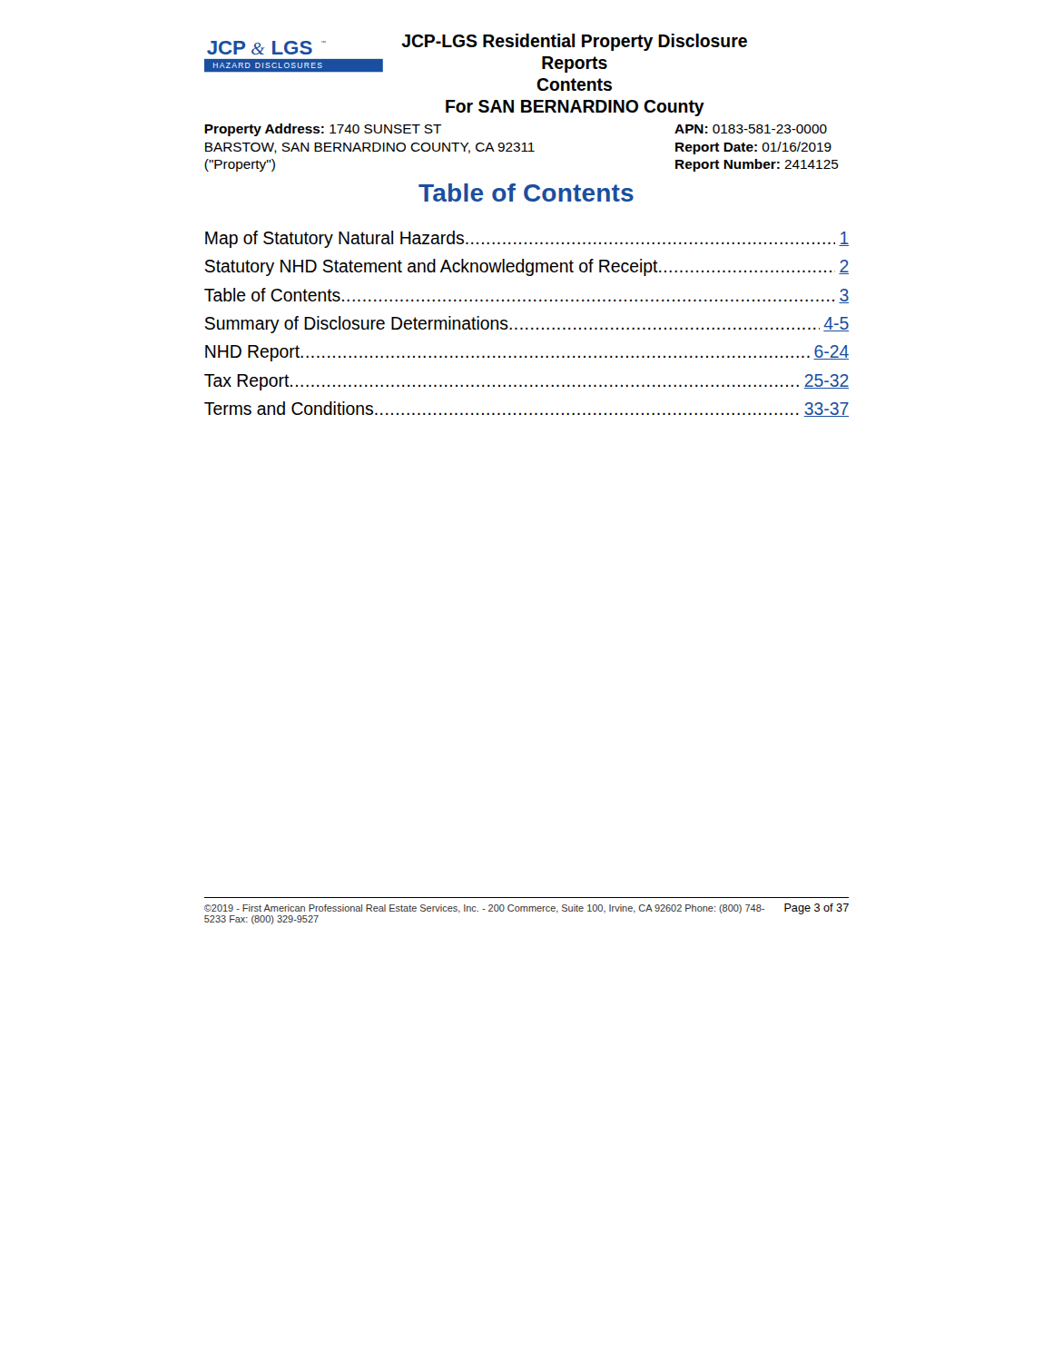JCP & LGS ™ HAZARD DISCLOSURES
JCP-LGS Residential Property Disclosure Reports
Contents
For SAN BERNARDINO County
Property Address: 1740 SUNSET ST
BARSTOW, SAN BERNARDINO COUNTY, CA 92311
("Property")
APN: 0183-581-23-0000
Report Date: 01/16/2019
Report Number: 2414125
Table of Contents
Map of Statutory Natural Hazards ..................................................................................... 1
Statutory NHD Statement and Acknowledgment of Receipt .......................................... 2
Table of Contents ......................................................................................................... 3
Summary of Disclosure Determinations ......................................................................... 4-5
NHD Report .................................................................................................................. 6-24
Tax Report .................................................................................................................... 25-32
Terms and Conditions ................................................................................................... 33-37
©2019 - First American Professional Real Estate Services, Inc. - 200 Commerce, Suite 100, Irvine, CA 92602 Phone: (800) 748-5233 Fax: (800) 329-9527
Page 3 of 37